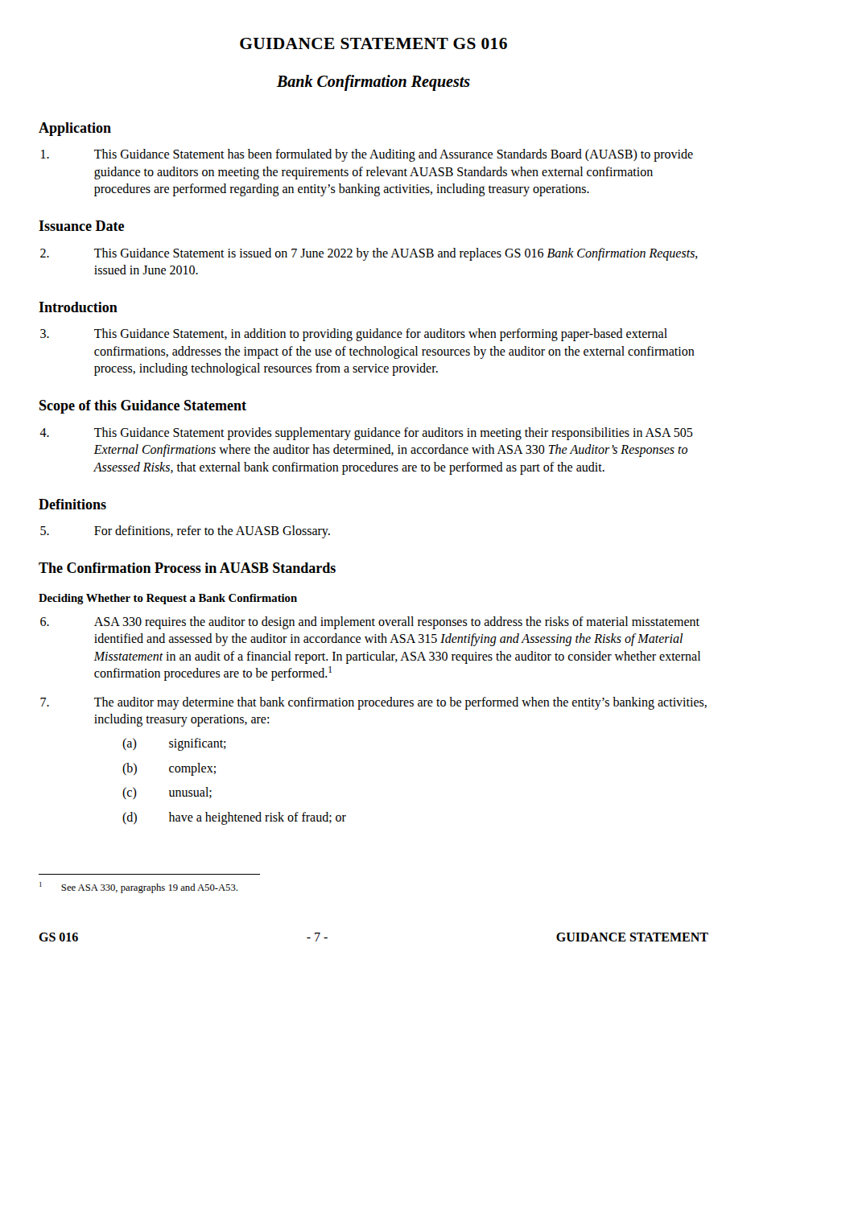GUIDANCE STATEMENT GS 016
Bank Confirmation Requests
Application
1.
This Guidance Statement has been formulated by the Auditing and Assurance Standards Board (AUASB) to provide guidance to auditors on meeting the requirements of relevant AUASB Standards when external confirmation procedures are performed regarding an entity’s banking activities, including treasury operations.
Issuance Date
2.
This Guidance Statement is issued on 7 June 2022 by the AUASB and replaces GS 016 Bank Confirmation Requests, issued in June 2010.
Introduction
3.
This Guidance Statement, in addition to providing guidance for auditors when performing paper-based external confirmations, addresses the impact of the use of technological resources by the auditor on the external confirmation process, including technological resources from a service provider.
Scope of this Guidance Statement
4.
This Guidance Statement provides supplementary guidance for auditors in meeting their responsibilities in ASA 505 External Confirmations where the auditor has determined, in accordance with ASA 330 The Auditor’s Responses to Assessed Risks, that external bank confirmation procedures are to be performed as part of the audit.
Definitions
5.
For definitions, refer to the AUASB Glossary.
The Confirmation Process in AUASB Standards
Deciding Whether to Request a Bank Confirmation
6.
ASA 330 requires the auditor to design and implement overall responses to address the risks of material misstatement identified and assessed by the auditor in accordance with ASA 315 Identifying and Assessing the Risks of Material Misstatement in an audit of a financial report. In particular, ASA 330 requires the auditor to consider whether external confirmation procedures are to be performed.1
7.
The auditor may determine that bank confirmation procedures are to be performed when the entity’s banking activities, including treasury operations, are:
(a) significant;
(b) complex;
(c) unusual;
(d) have a heightened risk of fraud; or
1
See ASA 330, paragraphs 19 and A50-A53.
GS 016
- 7 -
GUIDANCE STATEMENT